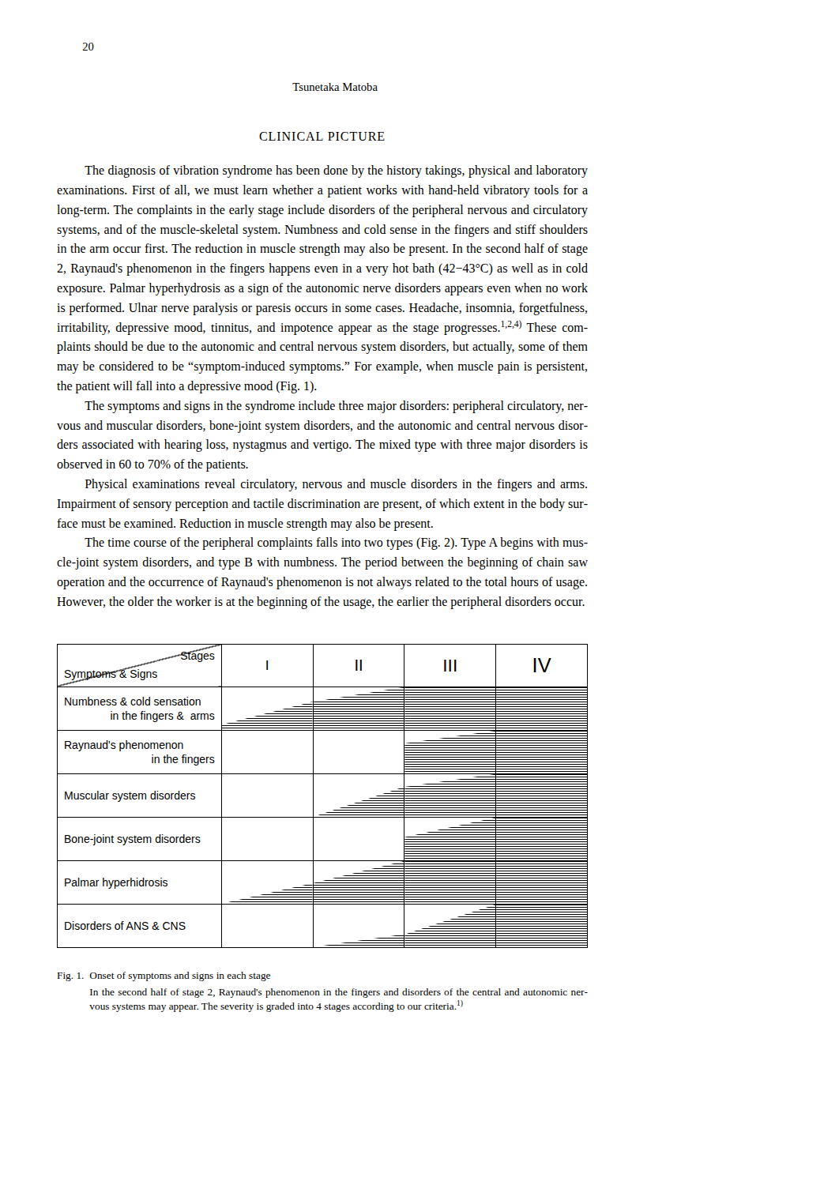20
Tsunetaka Matoba
CLINICAL PICTURE
The diagnosis of vibration syndrome has been done by the history takings, physical and laboratory examinations. First of all, we must learn whether a patient works with hand-held vibratory tools for a long-term. The complaints in the early stage include disorders of the peripheral nervous and circulatory systems, and of the muscle-skeletal system. Numbness and cold sense in the fingers and stiff shoulders in the arm occur first. The reduction in muscle strength may also be present. In the second half of stage 2, Raynaud's phenomenon in the fingers happens even in a very hot bath (42−43°C) as well as in cold exposure. Palmar hyperhydrosis as a sign of the autonomic nerve disorders appears even when no work is performed. Ulnar nerve paralysis or paresis occurs in some cases. Headache, insomnia, forgetfulness, irritability, depressive mood, tinnitus, and impotence appear as the stage progresses.1,2,4) These complaints should be due to the autonomic and central nervous system disorders, but actually, some of them may be considered to be “symptom-induced symptoms.” For example, when muscle pain is persistent, the patient will fall into a depressive mood (Fig. 1).
The symptoms and signs in the syndrome include three major disorders: peripheral circulatory, nervous and muscular disorders, bone-joint system disorders, and the autonomic and central nervous disorders associated with hearing loss, nystagmus and vertigo. The mixed type with three major disorders is observed in 60 to 70% of the patients.
Physical examinations reveal circulatory, nervous and muscle disorders in the fingers and arms. Impairment of sensory perception and tactile discrimination are present, of which extent in the body surface must be examined. Reduction in muscle strength may also be present.
The time course of the peripheral complaints falls into two types (Fig. 2). Type A begins with muscle-joint system disorders, and type B with numbness. The period between the beginning of chain saw operation and the occurrence of Raynaud's phenomenon is not always related to the total hours of usage. However, the older the worker is at the beginning of the usage, the earlier the peripheral disorders occur.
| Stages Symptoms & Signs | I | II | III | IV |
| --- | --- | --- | --- | --- |
| Numbness & cold sensation in the fingers & arms | | | | |
| Raynaud's phenomenon in the fingers | | | | |
| Muscular system disorders | | | | |
| Bone-joint system disorders | | | | |
| Palmar hyperhidrosis | | | | |
| Disorders of ANS & CNS | | | | |
Fig. 1. Onset of symptoms and signs in each stage In the second half of stage 2, Raynaud's phenomenon in the fingers and disorders of the central and autonomic nervous systems may appear. The severity is graded into 4 stages according to our criteria.1)